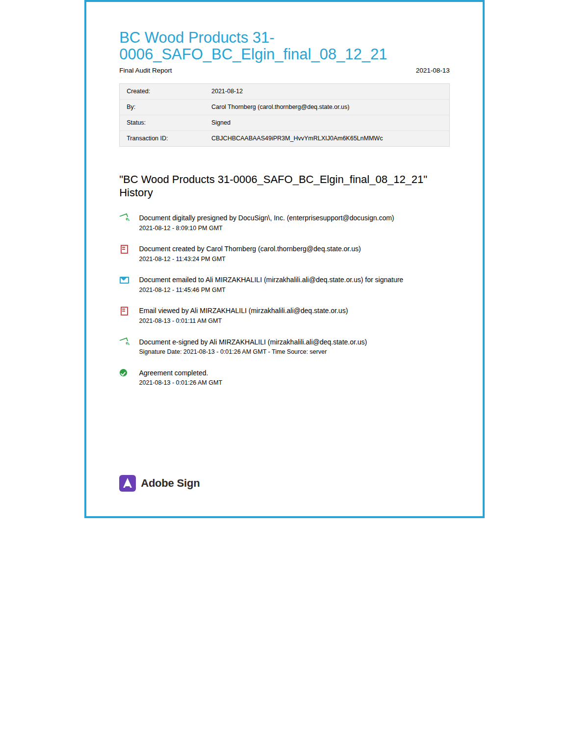BC Wood Products 31-0006_SAFO_BC_Elgin_final_08_12_21
Final Audit Report 2021-08-13
| Created: | 2021-08-12 |
| By: | Carol Thornberg (carol.thornberg@deq.state.or.us) |
| Status: | Signed |
| Transaction ID: | CBJCHBCAABAAS49iPR3M_HvvYmRLXIJ0Am6K65LnMMWc |
"BC Wood Products 31-0006_SAFO_BC_Elgin_final_08_12_21" History
Document digitally presigned by DocuSign\, Inc. (enterprisesupport@docusign.com)
2021-08-12 - 8:09:10 PM GMT
Document created by Carol Thornberg (carol.thornberg@deq.state.or.us)
2021-08-12 - 11:43:24 PM GMT
Document emailed to Ali MIRZAKHALILI (mirzakhalili.ali@deq.state.or.us) for signature
2021-08-12 - 11:45:46 PM GMT
Email viewed by Ali MIRZAKHALILI (mirzakhalili.ali@deq.state.or.us)
2021-08-13 - 0:01:11 AM GMT
Document e-signed by Ali MIRZAKHALILI (mirzakhalili.ali@deq.state.or.us)
Signature Date: 2021-08-13 - 0:01:26 AM GMT - Time Source: server
Agreement completed.
2021-08-13 - 0:01:26 AM GMT
Adobe Sign